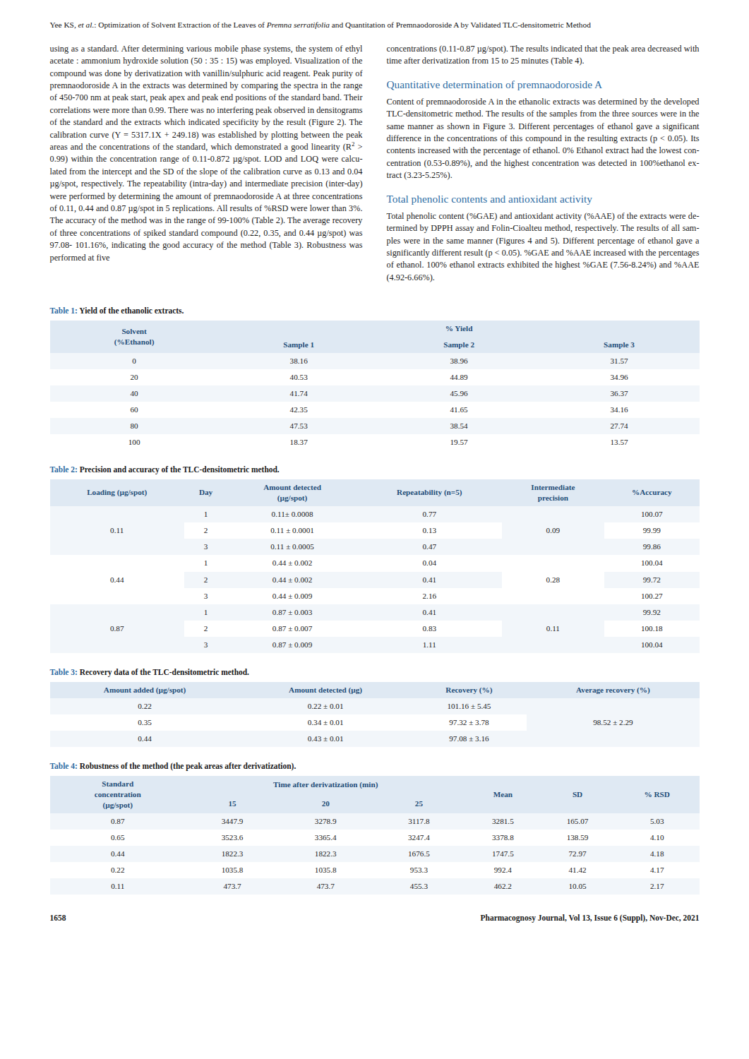Yee KS, et al.: Optimization of Solvent Extraction of the Leaves of Premna serratifolia and Quantitation of Premnaodoroside A by Validated TLC-densitometric Method
using as a standard. After determining various mobile phase systems, the system of ethyl acetate : ammonium hydroxide solution (50 : 35 : 15) was employed. Visualization of the compound was done by derivatization with vanillin/sulphuric acid reagent. Peak purity of premnaodoroside A in the extracts was determined by comparing the spectra in the range of 450-700 nm at peak start, peak apex and peak end positions of the standard band. Their correlations were more than 0.99. There was no interfering peak observed in densitograms of the standard and the extracts which indicated specificity by the result (Figure 2). The calibration curve (Y = 5317.1X + 249.18) was established by plotting between the peak areas and the concentrations of the standard, which demonstrated a good linearity (R2 > 0.99) within the concentration range of 0.11-0.872 µg/spot. LOD and LOQ were calculated from the intercept and the SD of the slope of the calibration curve as 0.13 and 0.04 µg/spot, respectively. The repeatability (intra-day) and intermediate precision (inter-day) were performed by determining the amount of premnaodoroside A at three concentrations of 0.11, 0.44 and 0.87 µg/spot in 5 replications. All results of %RSD were lower than 3%. The accuracy of the method was in the range of 99-100% (Table 2). The average recovery of three concentrations of spiked standard compound (0.22, 0.35, and 0.44 µg/spot) was 97.08- 101.16%, indicating the good accuracy of the method (Table 3). Robustness was performed at five
concentrations (0.11-0.87 µg/spot). The results indicated that the peak area decreased with time after derivatization from 15 to 25 minutes (Table 4).
Quantitative determination of premnaodoroside A
Content of premnaodoroside A in the ethanolic extracts was determined by the developed TLC-densitometric method. The results of the samples from the three sources were in the same manner as shown in Figure 3. Different percentages of ethanol gave a significant difference in the concentrations of this compound in the resulting extracts (p < 0.05). Its contents increased with the percentage of ethanol. 0% Ethanol extract had the lowest concentration (0.53-0.89%), and the highest concentration was detected in 100%ethanol extract (3.23-5.25%).
Total phenolic contents and antioxidant activity
Total phenolic content (%GAE) and antioxidant activity (%AAE) of the extracts were determined by DPPH assay and Folin-Cioalteu method, respectively. The results of all samples were in the same manner (Figures 4 and 5). Different percentage of ethanol gave a significantly different result (p < 0.05). %GAE and %AAE increased with the percentages of ethanol. 100% ethanol extracts exhibited the highest %GAE (7.56-8.24%) and %AAE (4.92-6.66%).
Table 1: Yield of the ethanolic extracts.
| Solvent (%Ethanol) | % Yield |
| --- | --- |
| Sample 1 | Sample 2 | Sample 3 |
| 0 | 38.16 | 38.96 | 31.57 |
| 20 | 40.53 | 44.89 | 34.96 |
| 40 | 41.74 | 45.96 | 36.37 |
| 60 | 42.35 | 41.65 | 34.16 |
| 80 | 47.53 | 38.54 | 27.74 |
| 100 | 18.37 | 19.57 | 13.57 |
Table 2: Precision and accuracy of the TLC-densitometric method.
| Loading (µg/spot) | Day | Amount detected (µg/spot) | Repeatability (n=5) | Intermediate precision | %Accuracy |
| --- | --- | --- | --- | --- | --- |
| 0.11 | 1 | 0.11± 0.0008 | 0.77 | 0.09 | 100.07 |
| 2 | 0.11 ± 0.0001 | 0.13 | 99.99 |
| 3 | 0.11 ± 0.0005 | 0.47 | 99.86 |
| 0.44 | 1 | 0.44 ± 0.002 | 0.04 | 0.28 | 100.04 |
| 2 | 0.44 ± 0.002 | 0.41 | 99.72 |
| 3 | 0.44 ± 0.009 | 2.16 | 100.27 |
| 0.87 | 1 | 0.87 ± 0.003 | 0.41 | 0.11 | 99.92 |
| 2 | 0.87 ± 0.007 | 0.83 | 100.18 |
| 3 | 0.87 ± 0.009 | 1.11 | 100.04 |
Table 3: Recovery data of the TLC-densitometric method.
| Amount added (µg/spot) | Amount detected (µg) | Recovery (%) | Average recovery (%) |
| --- | --- | --- | --- |
| 0.22 | 0.22 ± 0.01 | 101.16 ± 5.45 | 98.52 ± 2.29 |
| 0.35 | 0.34 ± 0.01 | 97.32 ± 3.78 |
| 0.44 | 0.43 ± 0.01 | 97.08 ± 3.16 |
Table 4: Robustness of the method (the peak areas after derivatization).
| Standard concentration (µg/spot) | Time after derivatization (min) | Mean | SD | % RSD |
| --- | --- | --- | --- | --- |
| 15 | 20 | 25 |
| 0.87 | 3447.9 | 3278.9 | 3117.8 | 3281.5 | 165.07 | 5.03 |
| 0.65 | 3523.6 | 3365.4 | 3247.4 | 3378.8 | 138.59 | 4.10 |
| 0.44 | 1822.3 | 1822.3 | 1676.5 | 1747.5 | 72.97 | 4.18 |
| 0.22 | 1035.8 | 1035.8 | 953.3 | 992.4 | 41.42 | 4.17 |
| 0.11 | 473.7 | 473.7 | 455.3 | 462.2 | 10.05 | 2.17 |
1658
Pharmacognosy Journal, Vol 13, Issue 6 (Suppl), Nov-Dec, 2021